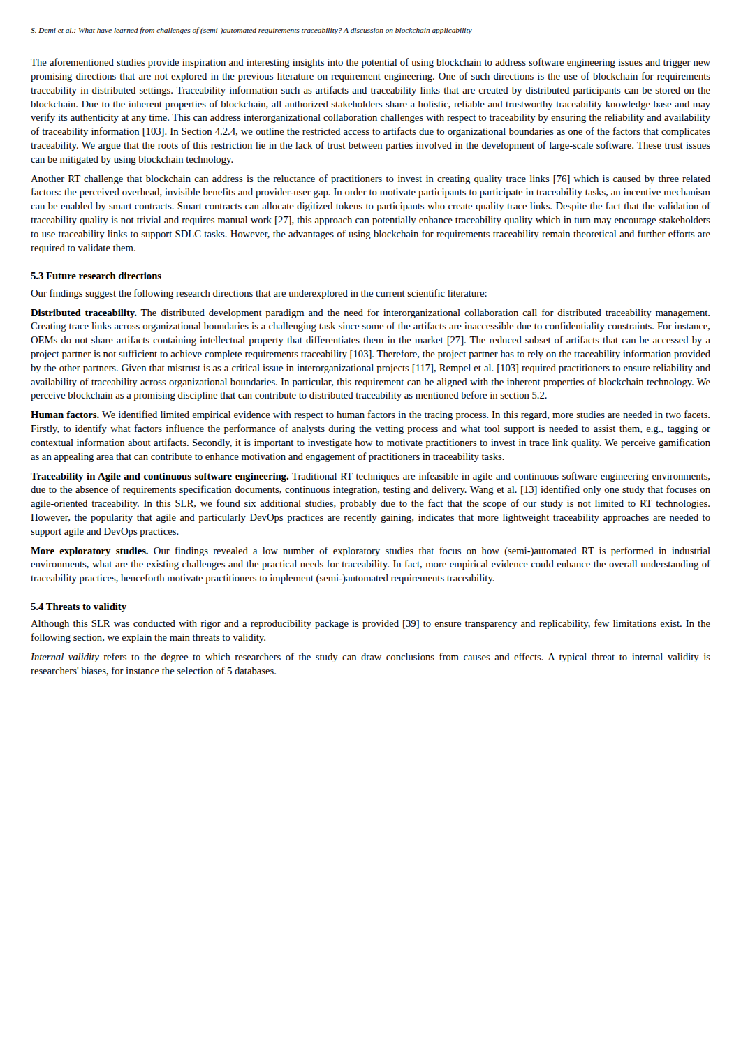S. Demi et al.: What have learned from challenges of (semi-)automated requirements traceability? A discussion on blockchain applicability
The aforementioned studies provide inspiration and interesting insights into the potential of using blockchain to address software engineering issues and trigger new promising directions that are not explored in the previous literature on requirement engineering. One of such directions is the use of blockchain for requirements traceability in distributed settings. Traceability information such as artifacts and traceability links that are created by distributed participants can be stored on the blockchain. Due to the inherent properties of blockchain, all authorized stakeholders share a holistic, reliable and trustworthy traceability knowledge base and may verify its authenticity at any time. This can address interorganizational collaboration challenges with respect to traceability by ensuring the reliability and availability of traceability information [103]. In Section 4.2.4, we outline the restricted access to artifacts due to organizational boundaries as one of the factors that complicates traceability. We argue that the roots of this restriction lie in the lack of trust between parties involved in the development of large-scale software. These trust issues can be mitigated by using blockchain technology.
Another RT challenge that blockchain can address is the reluctance of practitioners to invest in creating quality trace links [76] which is caused by three related factors: the perceived overhead, invisible benefits and provider-user gap. In order to motivate participants to participate in traceability tasks, an incentive mechanism can be enabled by smart contracts. Smart contracts can allocate digitized tokens to participants who create quality trace links. Despite the fact that the validation of traceability quality is not trivial and requires manual work [27], this approach can potentially enhance traceability quality which in turn may encourage stakeholders to use traceability links to support SDLC tasks. However, the advantages of using blockchain for requirements traceability remain theoretical and further efforts are required to validate them.
5.3 Future research directions
Our findings suggest the following research directions that are underexplored in the current scientific literature:
Distributed traceability. The distributed development paradigm and the need for interorganizational collaboration call for distributed traceability management. Creating trace links across organizational boundaries is a challenging task since some of the artifacts are inaccessible due to confidentiality constraints. For instance, OEMs do not share artifacts containing intellectual property that differentiates them in the market [27]. The reduced subset of artifacts that can be accessed by a project partner is not sufficient to achieve complete requirements traceability [103]. Therefore, the project partner has to rely on the traceability information provided by the other partners. Given that mistrust is as a critical issue in interorganizational projects [117], Rempel et al. [103] required practitioners to ensure reliability and availability of traceability across organizational boundaries. In particular, this requirement can be aligned with the inherent properties of blockchain technology. We perceive blockchain as a promising discipline that can contribute to distributed traceability as mentioned before in section 5.2.
Human factors. We identified limited empirical evidence with respect to human factors in the tracing process. In this regard, more studies are needed in two facets. Firstly, to identify what factors influence the performance of analysts during the vetting process and what tool support is needed to assist them, e.g., tagging or contextual information about artifacts. Secondly, it is important to investigate how to motivate practitioners to invest in trace link quality. We perceive gamification as an appealing area that can contribute to enhance motivation and engagement of practitioners in traceability tasks.
Traceability in Agile and continuous software engineering. Traditional RT techniques are infeasible in agile and continuous software engineering environments, due to the absence of requirements specification documents, continuous integration, testing and delivery. Wang et al. [13] identified only one study that focuses on agile-oriented traceability. In this SLR, we found six additional studies, probably due to the fact that the scope of our study is not limited to RT technologies. However, the popularity that agile and particularly DevOps practices are recently gaining, indicates that more lightweight traceability approaches are needed to support agile and DevOps practices.
More exploratory studies. Our findings revealed a low number of exploratory studies that focus on how (semi-)automated RT is performed in industrial environments, what are the existing challenges and the practical needs for traceability. In fact, more empirical evidence could enhance the overall understanding of traceability practices, henceforth motivate practitioners to implement (semi-)automated requirements traceability.
5.4 Threats to validity
Although this SLR was conducted with rigor and a reproducibility package is provided [39] to ensure transparency and replicability, few limitations exist. In the following section, we explain the main threats to validity.
Internal validity refers to the degree to which researchers of the study can draw conclusions from causes and effects. A typical threat to internal validity is researchers' biases, for instance the selection of 5 databases.